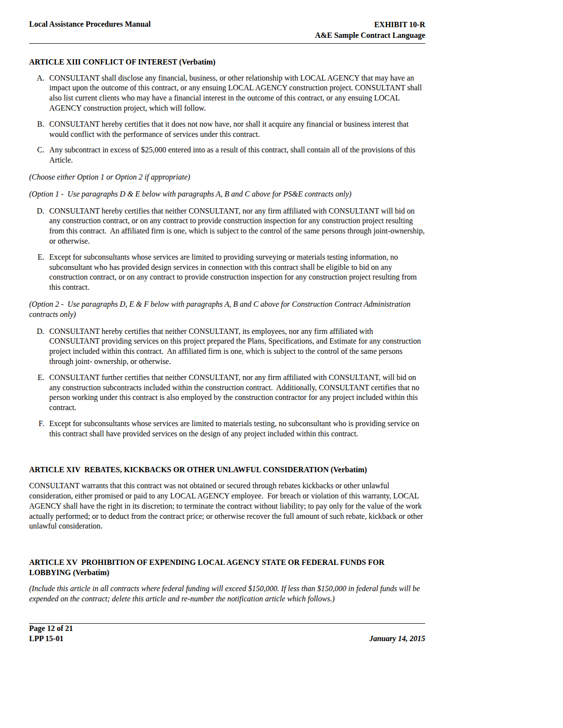Local Assistance Procedures Manual
EXHIBIT 10-R
A&E Sample Contract Language
ARTICLE XIII CONFLICT OF INTEREST (Verbatim)
CONSULTANT shall disclose any financial, business, or other relationship with LOCAL AGENCY that may have an impact upon the outcome of this contract, or any ensuing LOCAL AGENCY construction project. CONSULTANT shall also list current clients who may have a financial interest in the outcome of this contract, or any ensuing LOCAL AGENCY construction project, which will follow.
CONSULTANT hereby certifies that it does not now have, nor shall it acquire any financial or business interest that would conflict with the performance of services under this contract.
Any subcontract in excess of $25,000 entered into as a result of this contract, shall contain all of the provisions of this Article.
(Choose either Option 1 or Option 2 if appropriate)
(Option 1 - Use paragraphs D & E below with paragraphs A, B and C above for PS&E contracts only)
CONSULTANT hereby certifies that neither CONSULTANT, nor any firm affiliated with CONSULTANT will bid on any construction contract, or on any contract to provide construction inspection for any construction project resulting from this contract. An affiliated firm is one, which is subject to the control of the same persons through joint-ownership, or otherwise.
Except for subconsultants whose services are limited to providing surveying or materials testing information, no subconsultant who has provided design services in connection with this contract shall be eligible to bid on any construction contract, or on any contract to provide construction inspection for any construction project resulting from this contract.
(Option 2 - Use paragraphs D, E & F below with paragraphs A, B and C above for Construction Contract Administration contracts only)
CONSULTANT hereby certifies that neither CONSULTANT, its employees, nor any firm affiliated with CONSULTANT providing services on this project prepared the Plans, Specifications, and Estimate for any construction project included within this contract. An affiliated firm is one, which is subject to the control of the same persons through joint- ownership, or otherwise.
CONSULTANT further certifies that neither CONSULTANT, nor any firm affiliated with CONSULTANT, will bid on any construction subcontracts included within the construction contract. Additionally, CONSULTANT certifies that no person working under this contract is also employed by the construction contractor for any project included within this contract.
Except for subconsultants whose services are limited to materials testing, no subconsultant who is providing service on this contract shall have provided services on the design of any project included within this contract.
ARTICLE XIV REBATES, KICKBACKS OR OTHER UNLAWFUL CONSIDERATION (Verbatim)
CONSULTANT warrants that this contract was not obtained or secured through rebates kickbacks or other unlawful consideration, either promised or paid to any LOCAL AGENCY employee. For breach or violation of this warranty, LOCAL AGENCY shall have the right in its discretion; to terminate the contract without liability; to pay only for the value of the work actually performed; or to deduct from the contract price; or otherwise recover the full amount of such rebate, kickback or other unlawful consideration.
ARTICLE XV PROHIBITION OF EXPENDING LOCAL AGENCY STATE OR FEDERAL FUNDS FOR LOBBYING (Verbatim)
(Include this article in all contracts where federal funding will exceed $150,000. If less than $150,000 in federal funds will be expended on the contract; delete this article and re-number the notification article which follows.)
Page 12 of 21
LPP 15-01
January 14, 2015